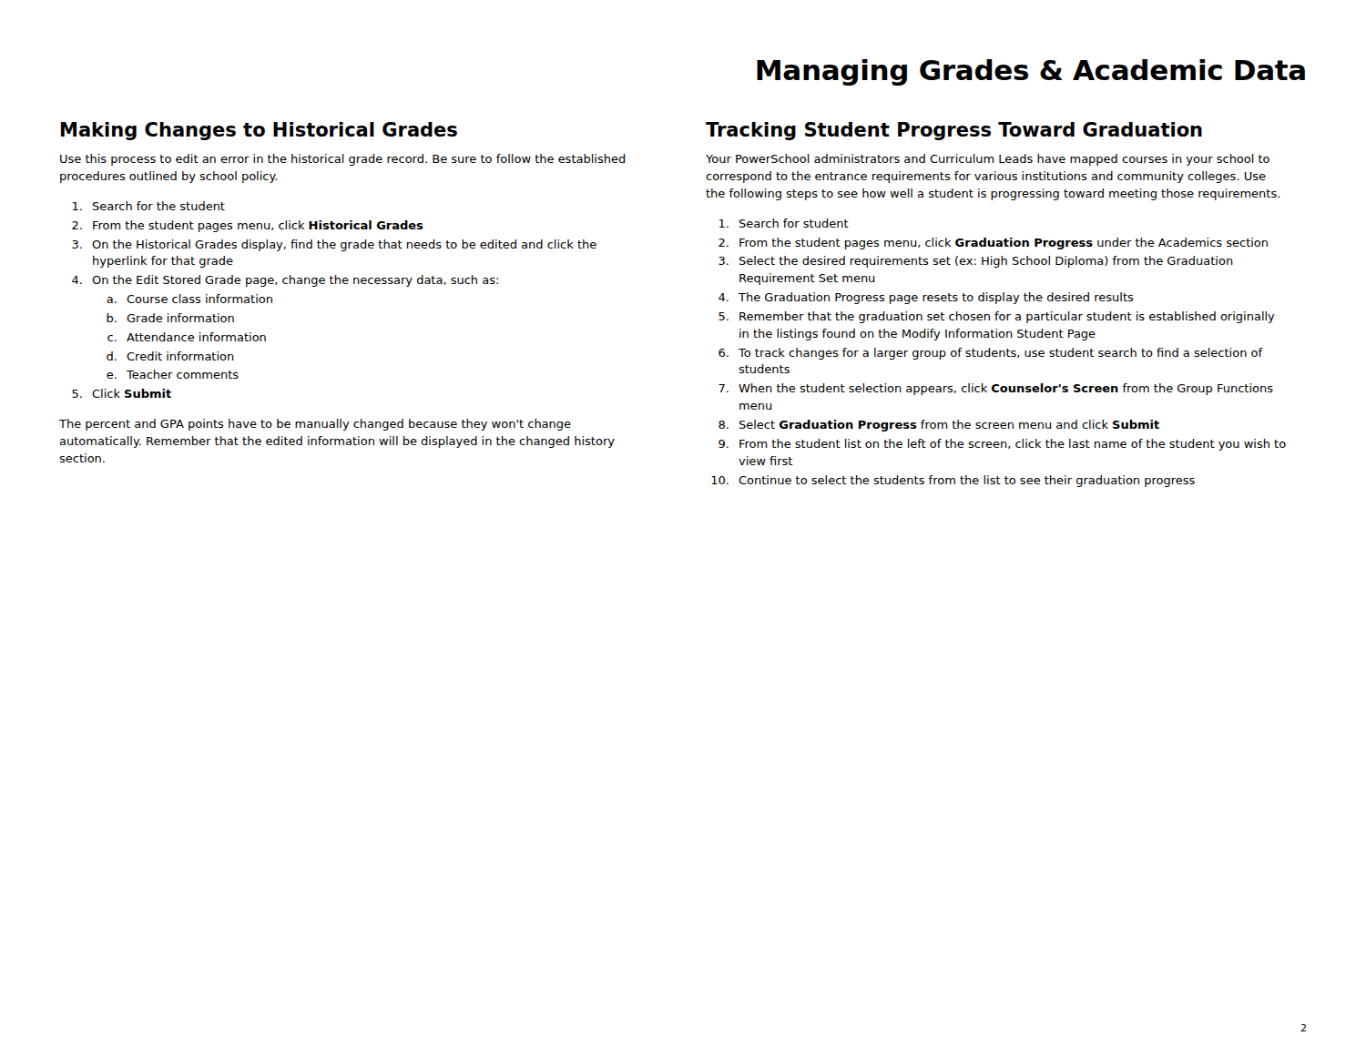Managing Grades & Academic Data
Making Changes to Historical Grades
Use this process to edit an error in the historical grade record. Be sure to follow the established procedures outlined by school policy.
Search for the student
From the student pages menu, click Historical Grades
On the Historical Grades display, find the grade that needs to be edited and click the hyperlink for that grade
On the Edit Stored Grade page, change the necessary data, such as:
Course class information
Grade information
Attendance information
Credit information
Teacher comments
Click Submit
The percent and GPA points have to be manually changed because they won't change automatically. Remember that the edited information will be displayed in the changed history section.
Tracking Student Progress Toward Graduation
Your PowerSchool administrators and Curriculum Leads have mapped courses in your school to correspond to the entrance requirements for various institutions and community colleges. Use the following steps to see how well a student is progressing toward meeting those requirements.
Search for student
From the student pages menu, click Graduation Progress under the Academics section
Select the desired requirements set (ex: High School Diploma) from the Graduation Requirement Set menu
The Graduation Progress page resets to display the desired results
Remember that the graduation set chosen for a particular student is established originally in the listings found on the Modify Information Student Page
To track changes for a larger group of students, use student search to find a selection of students
When the student selection appears, click Counselor's Screen from the Group Functions menu
Select Graduation Progress from the screen menu and click Submit
From the student list on the left of the screen, click the last name of the student you wish to view first
Continue to select the students from the list to see their graduation progress
2